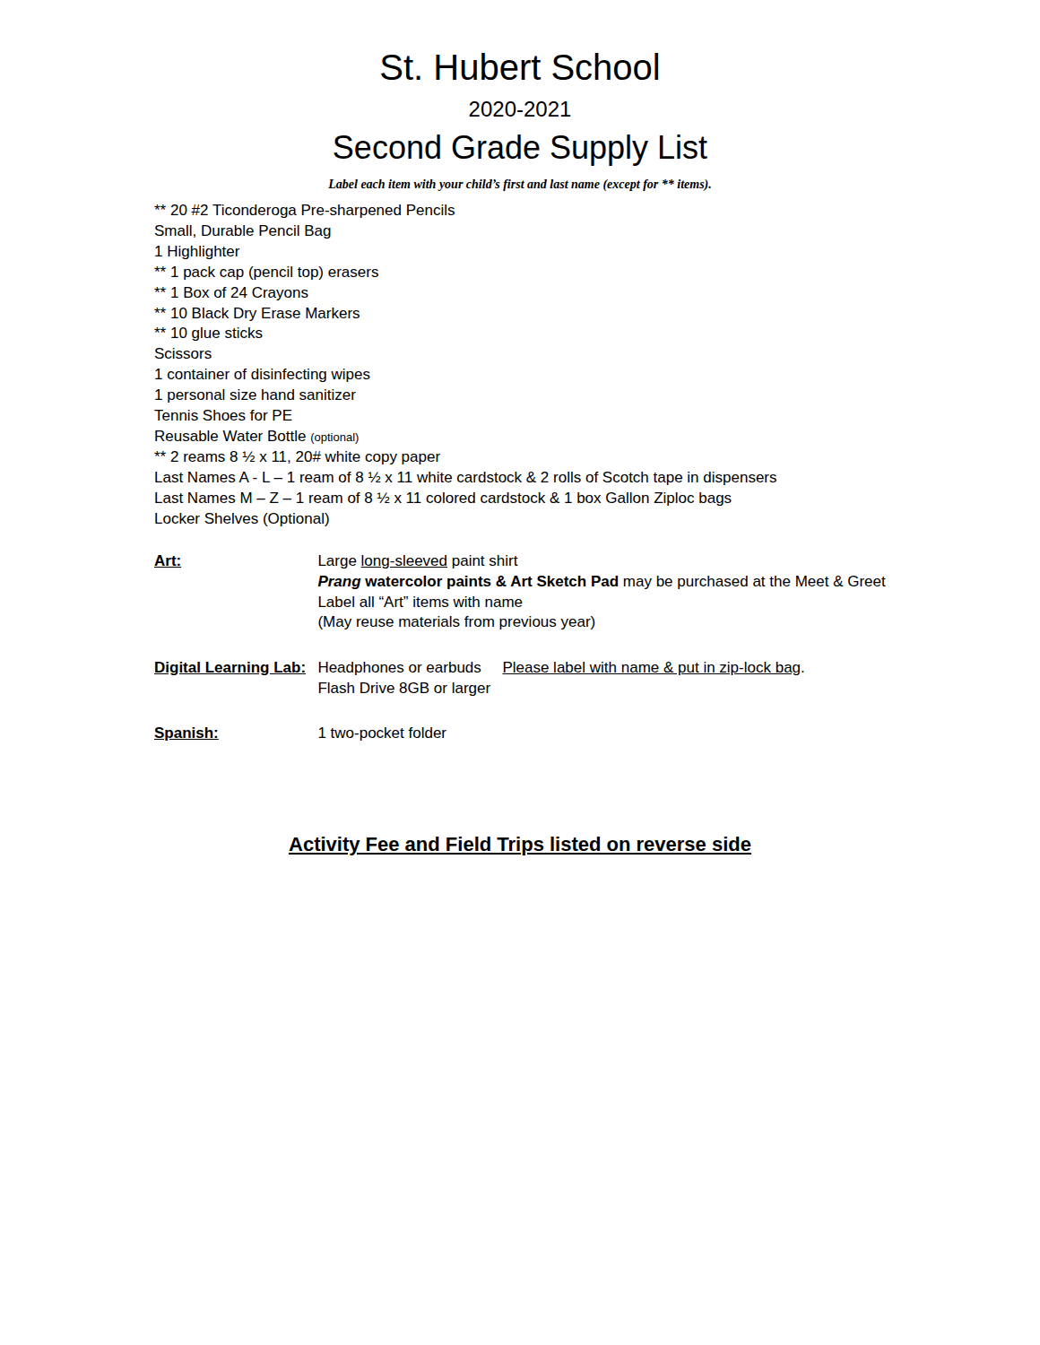St. Hubert School
2020-2021
Second Grade Supply List
Label each item with your child’s first and last name (except for ** items).
** 20 #2 Ticonderoga Pre-sharpened Pencils
Small, Durable Pencil Bag
1 Highlighter
** 1 pack cap (pencil top) erasers
** 1 Box of 24 Crayons
** 10 Black Dry Erase Markers
** 10 glue sticks
Scissors
1 container of disinfecting wipes
1 personal size hand sanitizer
Tennis Shoes for PE
Reusable Water Bottle (optional)
** 2 reams 8 ½ x 11, 20# white copy paper
Last Names A - L – 1 ream of 8 ½ x 11 white cardstock & 2 rolls of Scotch tape in dispensers
Last Names M – Z – 1 ream of 8 ½ x 11 colored cardstock & 1 box Gallon Ziploc bags
Locker Shelves (Optional)
| Art: | Large long-sleeved paint shirt Prang watercolor paints & Art Sketch Pad may be purchased at the Meet & Greet Label all “Art” items with name (May reuse materials from previous year) |
| Digital Learning Lab: | Headphones or earbuds Please label with name & put in zip-lock bag . Flash Drive 8GB or larger |
| Spanish: | 1 two-pocket folder |
Activity Fee and Field Trips listed on reverse side